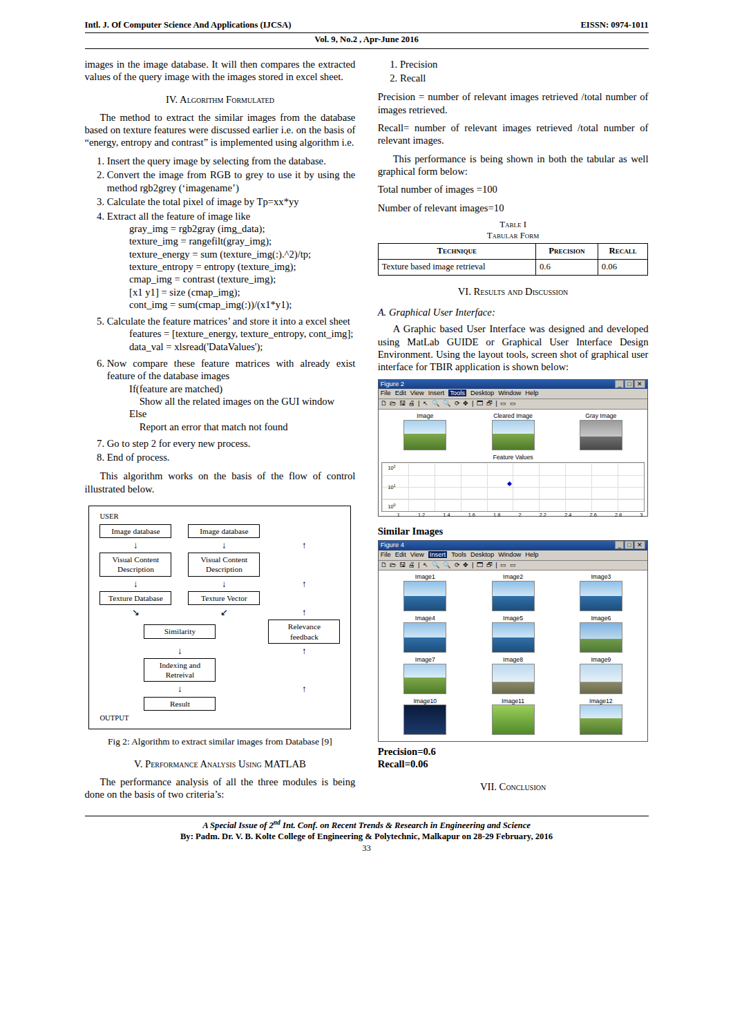Intl. J. Of Computer Science And Applications (IJCSA)
EISSN: 0974-1011
Vol. 9, No.2 , Apr-June 2016
images in the image database. It will then compares the extracted values of the query image with the images stored in excel sheet.
IV. Algorithm Formulated
The method to extract the similar images from the database based on texture features were discussed earlier i.e. on the basis of “energy, entropy and contrast” is implemented using algorithm i.e.
Insert the query image by selecting from the database.
Convert the image from RGB to grey to use it by using the method rgb2grey (‘imagename’)
Calculate the total pixel of image by Tp=xx*yy
Extract all the feature of image like
gray_img = rgb2gray (img_data);
texture_img = rangefilt(gray_img);
texture_energy = sum (texture_img(:).^2)/tp;
texture_entropy = entropy (texture_img);
cmap_img = contrast (texture_img);
[x1 y1] = size (cmap_img);
cont_img = sum(cmap_img(:))/(x1*y1);
Calculate the feature matrices’ and store it into a excel sheet
features = [texture_energy, texture_entropy, cont_img];
data_val = xlsread('DataValues');
Now compare these feature matrices with already exist feature of the database images
If(feature are matched)
Show all the related images on the GUI window
Else
Report an error that match not found
Go to step 2 for every new process.
End of process.
This algorithm works on the basis of the flow of control illustrated below.
| USER | | |
| Image database | | Image database | |
| ↓ | | ↓ | ↑ |
| Visual Content Description | | Visual Content Description | |
| ↓ | | ↓ | ↑ |
| Texture Database | | Texture Vector | |
| ↘ | | ↙ | ↑ |
| Similarity | Relevance feedback |
| ↓ | ↑ |
| Indexing and Retreival | |
| ↓ | ↑ |
| Result | |
| OUTPUT |
Fig 2: Algorithm to extract similar images from Database [9]
V. Performance Analysis Using MATLAB
The performance analysis of all the three modules is being done on the basis of two criteria’s:
Precision
Recall
Precision = number of relevant images retrieved /total number of images retrieved.
Recall= number of relevant images retrieved /total number of relevant images.
This performance is being shown in both the tabular as well graphical form below:
Total number of images =100
Number of relevant images=10
Table I Tabular Form
| Technique | Precision | Recall |
| --- | --- | --- |
| Texture based image retrieval | 0.6 | 0.06 |
VI. Results and Discussion
A. Graphical User Interface:
A Graphic based User Interface was designed and developed using MatLab GUIDE or Graphical User Interface Design Environment. Using the layout tools, screen shot of graphical user interface for TBIR application is shown below:
Figure 2 _□✕
File Edit View Insert Tools Desktop Window Help
🗋 🗁 🖫 🖨 | ↖ 🔍 🔍 ⟳ ✥ | 🗖 🗗 | ▭ ▭
Image
Cleared Image
Gray Image
Feature Values
102101100
11.21.41.61.822.22.42.62.83
Similar Images
Figure 4 _□✕
File Edit View Insert Tools Desktop Window Help
🗋 🗁 🖫 🖨 | ↖ 🔍 🔍 ⟳ ✥ | 🗖 🗗 | ▭ ▭
Image1
Image2
Image3
Image4
Image5
Image6
Image7
Image8
Image9
Image10
Image11
Image12
Precision=0.6
Recall=0.06
VII. Conclusion
A Special Issue of 2nd Int. Conf. on Recent Trends & Research in Engineering and Science
By: Padm. Dr. V. B. Kolte College of Engineering & Polytechnic, Malkapur on 28-29 February, 2016
33